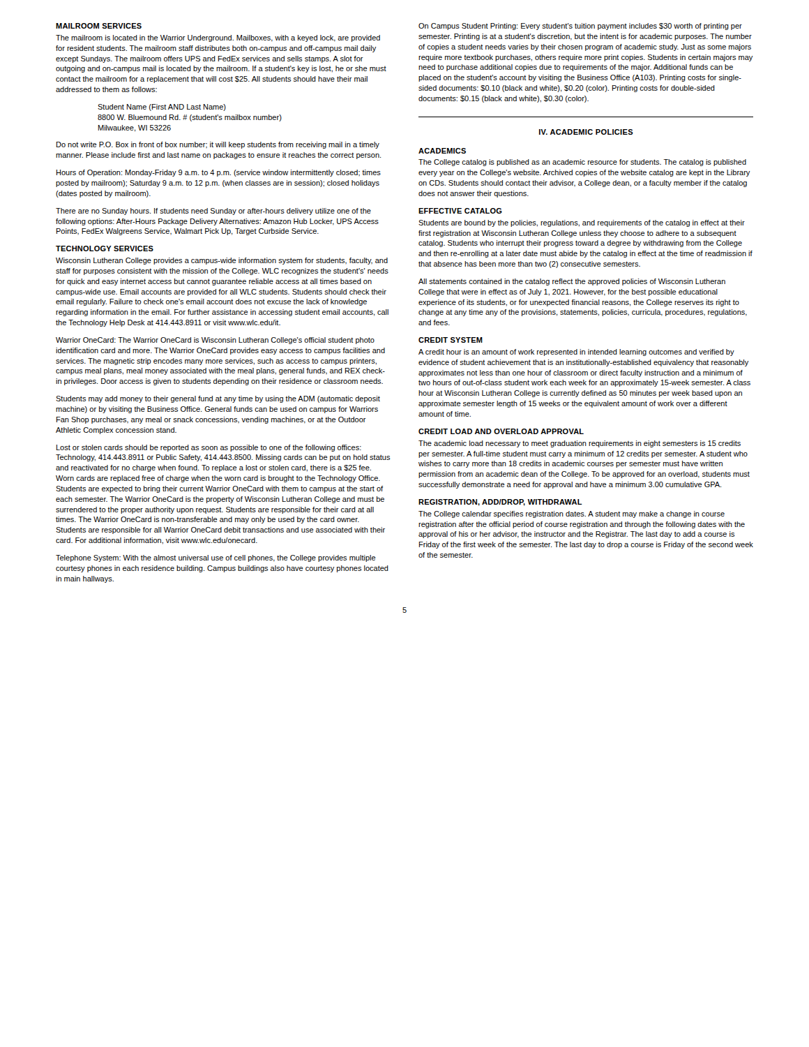MAILROOM SERVICES
The mailroom is located in the Warrior Underground. Mailboxes, with a keyed lock, are provided for resident students. The mailroom staff distributes both on-campus and off-campus mail daily except Sundays. The mailroom offers UPS and FedEx services and sells stamps. A slot for outgoing and on-campus mail is located by the mailroom. If a student's key is lost, he or she must contact the mailroom for a replacement that will cost $25. All students should have their mail addressed to them as follows:
Student Name (First AND Last Name) 8800 W. Bluemound Rd. # (student's mailbox number) Milwaukee, WI 53226
Do not write P.O. Box in front of box number; it will keep students from receiving mail in a timely manner. Please include first and last name on packages to ensure it reaches the correct person.
Hours of Operation: Monday-Friday 9 a.m. to 4 p.m. (service window intermittently closed; times posted by mailroom); Saturday 9 a.m. to 12 p.m. (when classes are in session); closed holidays (dates posted by mailroom).
There are no Sunday hours. If students need Sunday or after-hours delivery utilize one of the following options: After-Hours Package Delivery Alternatives: Amazon Hub Locker, UPS Access Points, FedEx Walgreens Service, Walmart Pick Up, Target Curbside Service.
TECHNOLOGY SERVICES
Wisconsin Lutheran College provides a campus-wide information system for students, faculty, and staff for purposes consistent with the mission of the College. WLC recognizes the student's' needs for quick and easy internet access but cannot guarantee reliable access at all times based on campus-wide use. Email accounts are provided for all WLC students. Students should check their email regularly. Failure to check one's email account does not excuse the lack of knowledge regarding information in the email. For further assistance in accessing student email accounts, call the Technology Help Desk at 414.443.8911 or visit www.wlc.edu/it.
Warrior OneCard: The Warrior OneCard is Wisconsin Lutheran College's official student photo identification card and more. The Warrior OneCard provides easy access to campus facilities and services. The magnetic strip encodes many more services, such as access to campus printers, campus meal plans, meal money associated with the meal plans, general funds, and REX check-in privileges. Door access is given to students depending on their residence or classroom needs.
Students may add money to their general fund at any time by using the ADM (automatic deposit machine) or by visiting the Business Office. General funds can be used on campus for Warriors Fan Shop purchases, any meal or snack concessions, vending machines, or at the Outdoor Athletic Complex concession stand.
Lost or stolen cards should be reported as soon as possible to one of the following offices: Technology, 414.443.8911 or Public Safety, 414.443.8500. Missing cards can be put on hold status and reactivated for no charge when found. To replace a lost or stolen card, there is a $25 fee. Worn cards are replaced free of charge when the worn card is brought to the Technology Office. Students are expected to bring their current Warrior OneCard with them to campus at the start of each semester. The Warrior OneCard is the property of Wisconsin Lutheran College and must be surrendered to the proper authority upon request. Students are responsible for their card at all times. The Warrior OneCard is non-transferable and may only be used by the card owner. Students are responsible for all Warrior OneCard debit transactions and use associated with their card. For additional information, visit www.wlc.edu/onecard.
Telephone System: With the almost universal use of cell phones, the College provides multiple courtesy phones in each residence building. Campus buildings also have courtesy phones located in main hallways.
On Campus Student Printing: Every student's tuition payment includes $30 worth of printing per semester. Printing is at a student's discretion, but the intent is for academic purposes. The number of copies a student needs varies by their chosen program of academic study. Just as some majors require more textbook purchases, others require more print copies. Students in certain majors may need to purchase additional copies due to requirements of the major. Additional funds can be placed on the student's account by visiting the Business Office (A103). Printing costs for single-sided documents: $0.10 (black and white), $0.20 (color). Printing costs for double-sided documents: $0.15 (black and white), $0.30 (color).
IV. ACADEMIC POLICIES
ACADEMICS
The College catalog is published as an academic resource for students. The catalog is published every year on the College's website. Archived copies of the website catalog are kept in the Library on CDs. Students should contact their advisor, a College dean, or a faculty member if the catalog does not answer their questions.
EFFECTIVE CATALOG
Students are bound by the policies, regulations, and requirements of the catalog in effect at their first registration at Wisconsin Lutheran College unless they choose to adhere to a subsequent catalog. Students who interrupt their progress toward a degree by withdrawing from the College and then re-enrolling at a later date must abide by the catalog in effect at the time of readmission if that absence has been more than two (2) consecutive semesters.
All statements contained in the catalog reflect the approved policies of Wisconsin Lutheran College that were in effect as of July 1, 2021. However, for the best possible educational experience of its students, or for unexpected financial reasons, the College reserves its right to change at any time any of the provisions, statements, policies, curricula, procedures, regulations, and fees.
CREDIT SYSTEM
A credit hour is an amount of work represented in intended learning outcomes and verified by evidence of student achievement that is an institutionally-established equivalency that reasonably approximates not less than one hour of classroom or direct faculty instruction and a minimum of two hours of out-of-class student work each week for an approximately 15-week semester. A class hour at Wisconsin Lutheran College is currently defined as 50 minutes per week based upon an approximate semester length of 15 weeks or the equivalent amount of work over a different amount of time.
CREDIT LOAD AND OVERLOAD APPROVAL
The academic load necessary to meet graduation requirements in eight semesters is 15 credits per semester. A full-time student must carry a minimum of 12 credits per semester. A student who wishes to carry more than 18 credits in academic courses per semester must have written permission from an academic dean of the College. To be approved for an overload, students must successfully demonstrate a need for approval and have a minimum 3.00 cumulative GPA.
REGISTRATION, ADD/DROP, WITHDRAWAL
The College calendar specifies registration dates. A student may make a change in course registration after the official period of course registration and through the following dates with the approval of his or her advisor, the instructor and the Registrar. The last day to add a course is Friday of the first week of the semester. The last day to drop a course is Friday of the second week of the semester.
5